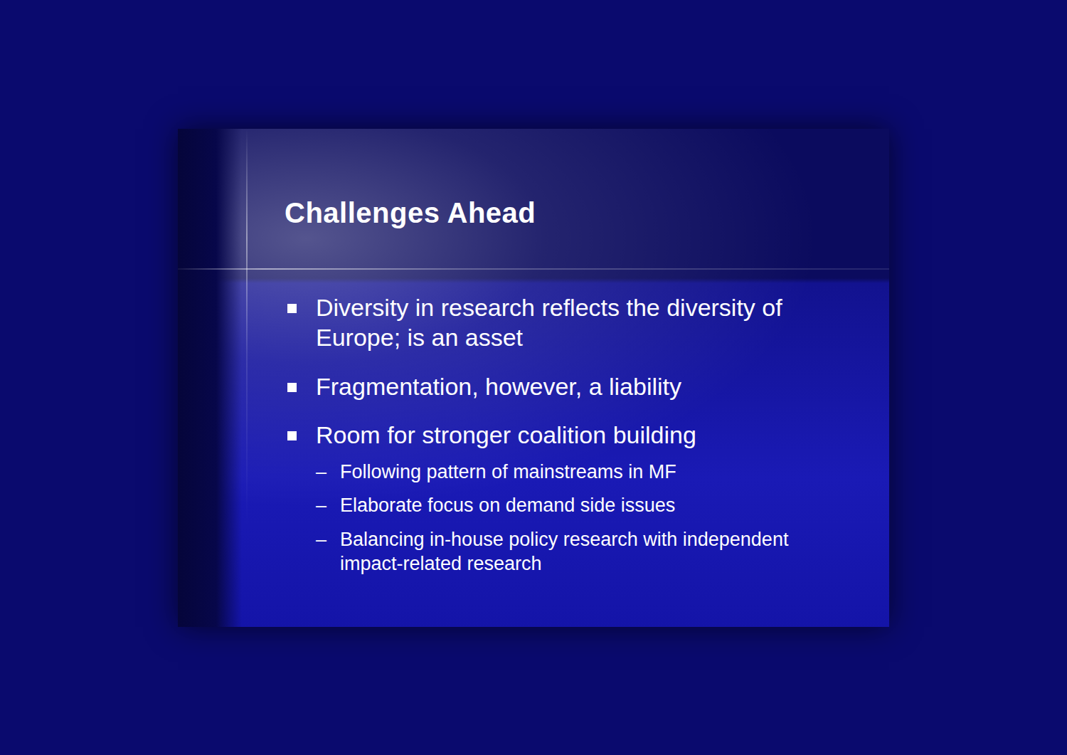Challenges Ahead
Diversity in research reflects the diversity of Europe; is an asset
Fragmentation, however, a liability
Room for stronger coalition building
Following pattern of mainstreams in MF
Elaborate focus on demand side issues
Balancing in-house policy research with independent impact-related research